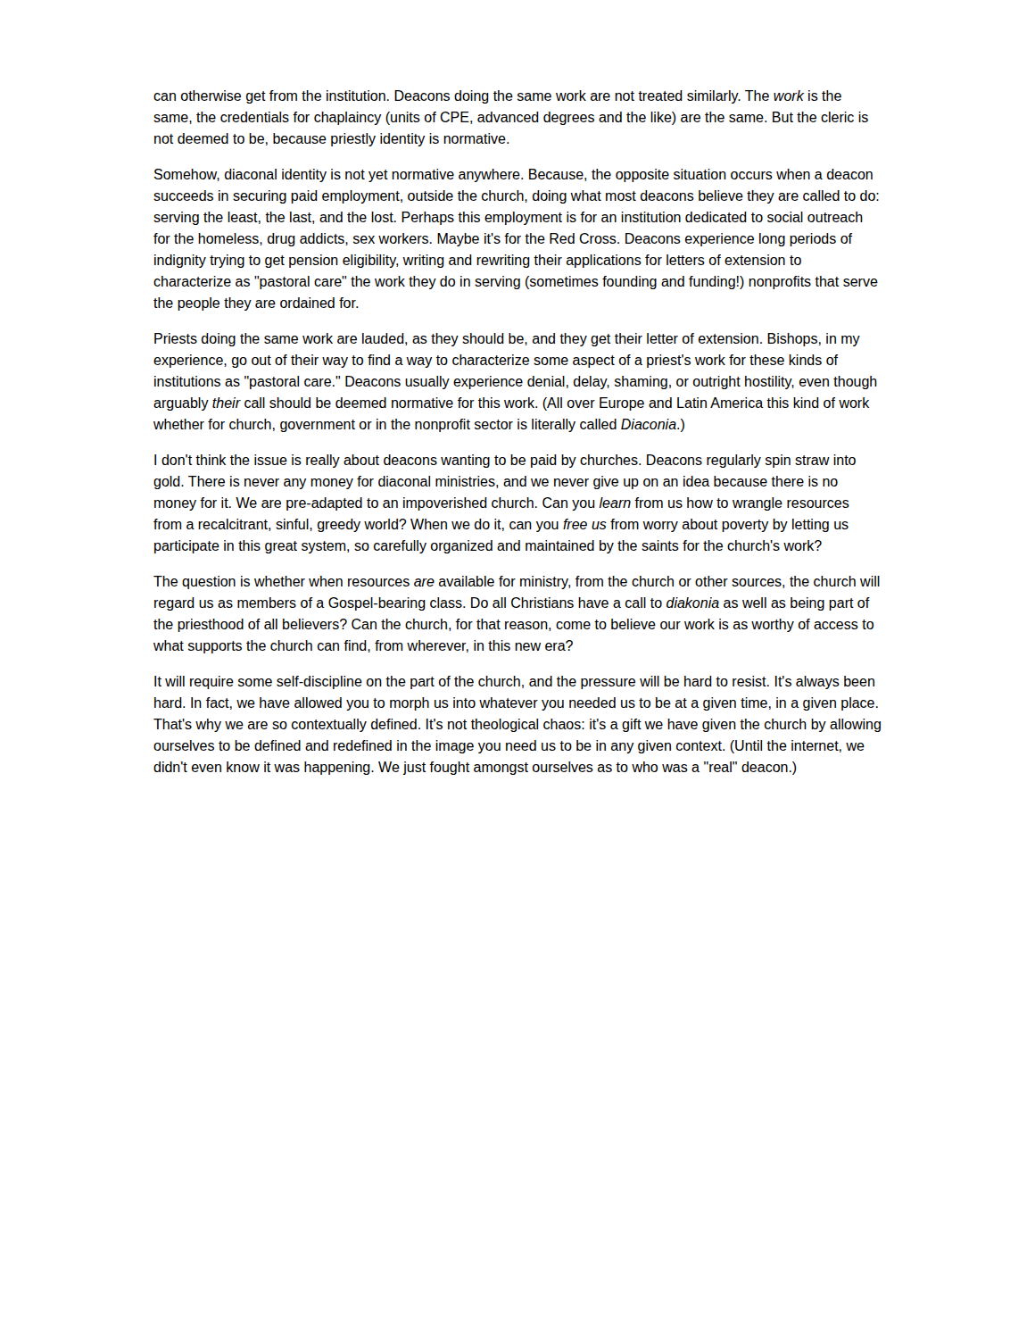can otherwise get from the institution. Deacons doing the same work are not treated similarly. The work is the same, the credentials for chaplaincy (units of CPE, advanced degrees and the like) are the same. But the cleric is not deemed to be, because priestly identity is normative.
Somehow, diaconal identity is not yet normative anywhere. Because, the opposite situation occurs when a deacon succeeds in securing paid employment, outside the church, doing what most deacons believe they are called to do: serving the least, the last, and the lost. Perhaps this employment is for an institution dedicated to social outreach for the homeless, drug addicts, sex workers. Maybe it's for the Red Cross. Deacons experience long periods of indignity trying to get pension eligibility, writing and rewriting their applications for letters of extension to characterize as "pastoral care" the work they do in serving (sometimes founding and funding!) nonprofits that serve the people they are ordained for.
Priests doing the same work are lauded, as they should be, and they get their letter of extension. Bishops, in my experience, go out of their way to find a way to characterize some aspect of a priest's work for these kinds of institutions as "pastoral care." Deacons usually experience denial, delay, shaming, or outright hostility, even though arguably their call should be deemed normative for this work. (All over Europe and Latin America this kind of work whether for church, government or in the nonprofit sector is literally called Diaconia.)
I don't think the issue is really about deacons wanting to be paid by churches. Deacons regularly spin straw into gold. There is never any money for diaconal ministries, and we never give up on an idea because there is no money for it. We are pre-adapted to an impoverished church. Can you learn from us how to wrangle resources from a recalcitrant, sinful, greedy world? When we do it, can you free us from worry about poverty by letting us participate in this great system, so carefully organized and maintained by the saints for the church's work?
The question is whether when resources are available for ministry, from the church or other sources, the church will regard us as members of a Gospel-bearing class. Do all Christians have a call to diakonia as well as being part of the priesthood of all believers? Can the church, for that reason, come to believe our work is as worthy of access to what supports the church can find, from wherever, in this new era?
It will require some self-discipline on the part of the church, and the pressure will be hard to resist. It's always been hard. In fact, we have allowed you to morph us into whatever you needed us to be at a given time, in a given place. That's why we are so contextually defined. It's not theological chaos: it's a gift we have given the church by allowing ourselves to be defined and redefined in the image you need us to be in any given context. (Until the internet, we didn't even know it was happening. We just fought amongst ourselves as to who was a "real" deacon.)